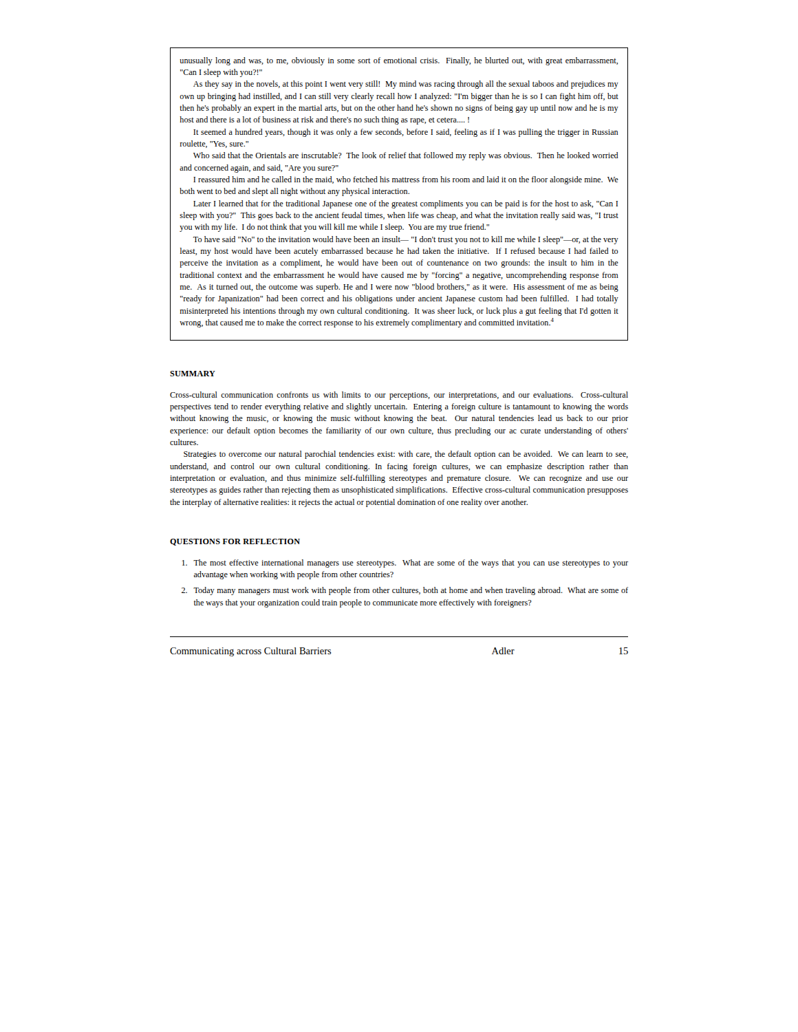unusually long and was, to me, obviously in some sort of emotional crisis. Finally, he blurted out, with great embarrassment, "Can I sleep with you?!"
As they say in the novels, at this point I went very still! My mind was racing through all the sexual taboos and prejudices my own up bringing had instilled, and I can still very clearly recall how I analyzed: "I'm bigger than he is so I can fight him off, but then he's probably an expert in the martial arts, but on the other hand he's shown no signs of being gay up until now and he is my host and there is a lot of business at risk and there's no such thing as rape, et cetera.... !
It seemed a hundred years, though it was only a few seconds, before I said, feeling as if I was pulling the trigger in Russian roulette, "Yes, sure."
Who said that the Orientals are inscrutable? The look of relief that followed my reply was obvious. Then he looked worried and concerned again, and said, "Are you sure?"
I reassured him and he called in the maid, who fetched his mattress from his room and laid it on the floor alongside mine. We both went to bed and slept all night without any physical interaction.
Later I learned that for the traditional Japanese one of the greatest compliments you can be paid is for the host to ask, "Can I sleep with you?" This goes back to the ancient feudal times, when life was cheap, and what the invitation really said was, "I trust you with my life. I do not think that you will kill me while I sleep. You are my true friend."
To have said "No" to the invitation would have been an insult— "I don't trust you not to kill me while I sleep"—or, at the very least, my host would have been acutely embarrassed because he had taken the initiative. If I refused because I had failed to perceive the invitation as a compliment, he would have been out of countenance on two grounds: the insult to him in the traditional context and the embarrassment he would have caused me by "forcing" a negative, uncomprehending response from me. As it turned out, the outcome was superb. He and I were now "blood brothers," as it were. His assessment of me as being "ready for Japanization" had been correct and his obligations under ancient Japanese custom had been fulfilled. I had totally misinterpreted his intentions through my own cultural conditioning. It was sheer luck, or luck plus a gut feeling that I'd gotten it wrong, that caused me to make the correct response to his extremely complimentary and committed invitation.4
Summary
Cross-cultural communication confronts us with limits to our perceptions, our interpretations, and our evaluations. Cross-cultural perspectives tend to render everything relative and slightly uncertain. Entering a foreign culture is tantamount to knowing the words without knowing the music, or knowing the music without knowing the beat. Our natural tendencies lead us back to our prior experience: our default option becomes the familiarity of our own culture, thus precluding our ac curate understanding of others' cultures.
Strategies to overcome our natural parochial tendencies exist: with care, the default option can be avoided. We can learn to see, understand, and control our own cultural conditioning. In facing foreign cultures, we can emphasize description rather than interpretation or evaluation, and thus minimize self-fulfilling stereotypes and premature closure. We can recognize and use our stereotypes as guides rather than rejecting them as unsophisticated simplifications. Effective cross-cultural communication presupposes the interplay of alternative realities: it rejects the actual or potential domination of one reality over another.
Questions for Reflection
The most effective international managers use stereotypes. What are some of the ways that you can use stereotypes to your advantage when working with people from other countries?
Today many managers must work with people from other cultures, both at home and when traveling abroad. What are some of the ways that your organization could train people to communicate more effectively with foreigners?
Communicating across Cultural Barriers
Adler
15